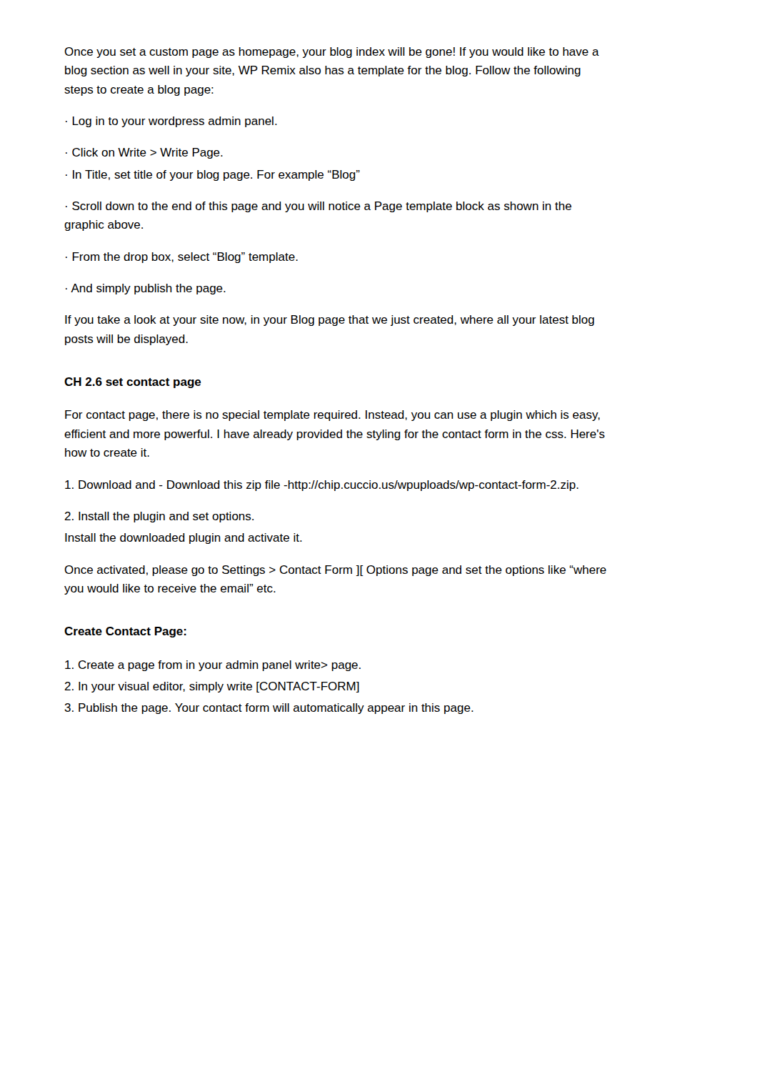Once you set a custom page as homepage, your blog index will be gone! If you would like to have a blog section as well in your site, WP Remix also has a template for the blog. Follow the following steps to create a blog page:
· Log in to your wordpress admin panel.
· Click on Write > Write Page.
· In Title, set title of your blog page. For example “Blog”
· Scroll down to the end of this page and you will notice a Page template block as shown in the graphic above.
· From the drop box, select “Blog” template.
· And simply publish the page.
If you take a look at your site now, in your Blog page that we just created, where all your latest blog posts will be displayed.
CH 2.6 set contact page
For contact page, there is no special template required. Instead, you can use a plugin which is easy, efficient and more powerful. I have already provided the styling for the contact form in the css. Here's how to create it.
1. Download and - Download this zip file -http://chip.cuccio.us/wpuploads/wp-contact-form-2.zip.
2. Install the plugin and set options.
Install the downloaded plugin and activate it.
Once activated, please go to Settings > Contact Form ][ Options page and set the options like “where you would like to receive the email” etc.
Create Contact Page:
1. Create a page from in your admin panel write> page.
2. In your visual editor, simply write [CONTACT-FORM]
3. Publish the page. Your contact form will automatically appear in this page.